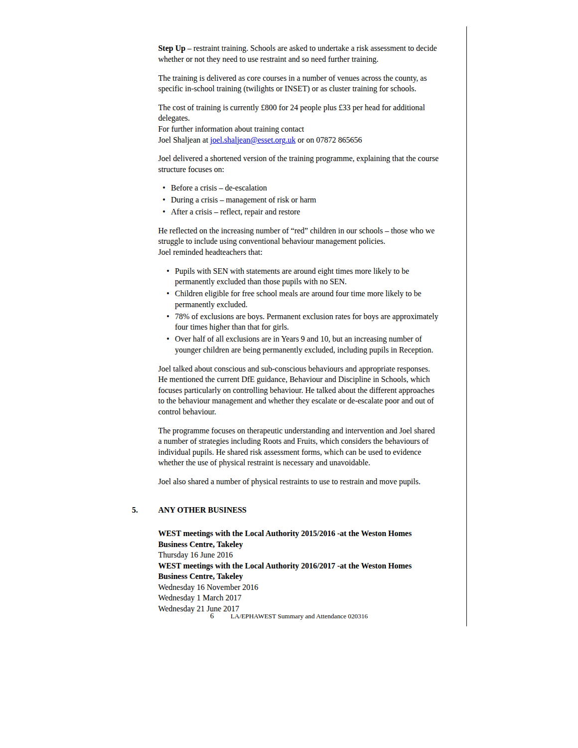Step Up – restraint training. Schools are asked to undertake a risk assessment to decide whether or not they need to use restraint and so need further training.
The training is delivered as core courses in a number of venues across the county, as specific in-school training (twilights or INSET) or as cluster training for schools.
The cost of training is currently £800 for 24 people plus £33 per head for additional delegates.
For further information about training contact
Joel Shaljean at joel.shaljean@esset.org.uk or on 07872 865656
Joel delivered a shortened version of the training programme, explaining that the course structure focuses on:
Before a crisis – de-escalation
During a crisis – management of risk or harm
After a crisis – reflect, repair and restore
He reflected on the increasing number of “red” children in our schools – those who we struggle to include using conventional behaviour management policies.
Joel reminded headteachers that:
Pupils with SEN with statements are around eight times more likely to be permanently excluded than those pupils with no SEN.
Children eligible for free school meals are around four time more likely to be permanently excluded.
78% of exclusions are boys. Permanent exclusion rates for boys are approximately four times higher than that for girls.
Over half of all exclusions are in Years 9 and 10, but an increasing number of younger children are being permanently excluded, including pupils in Reception.
Joel talked about conscious and sub-conscious behaviours and appropriate responses.
He mentioned the current DfE guidance, Behaviour and Discipline in Schools, which focuses particularly on controlling behaviour. He talked about the different approaches to the behaviour management and whether they escalate or de-escalate poor and out of control behaviour.
The programme focuses on therapeutic understanding and intervention and Joel shared a number of strategies including Roots and Fruits, which considers the behaviours of individual pupils. He shared risk assessment forms, which can be used to evidence whether the use of physical restraint is necessary and unavoidable.
Joel also shared a number of physical restraints to use to restrain and move pupils.
5.
ANY OTHER BUSINESS
WEST meetings with the Local Authority 2015/2016 -at the Weston Homes Business Centre, Takeley
Thursday 16 June 2016
WEST meetings with the Local Authority 2016/2017 -at the Weston Homes Business Centre, Takeley
Wednesday 16 November 2016
Wednesday 1 March 2017
Wednesday 21 June 2017
6 LA/EPHAWEST Summary and Attendance 020316